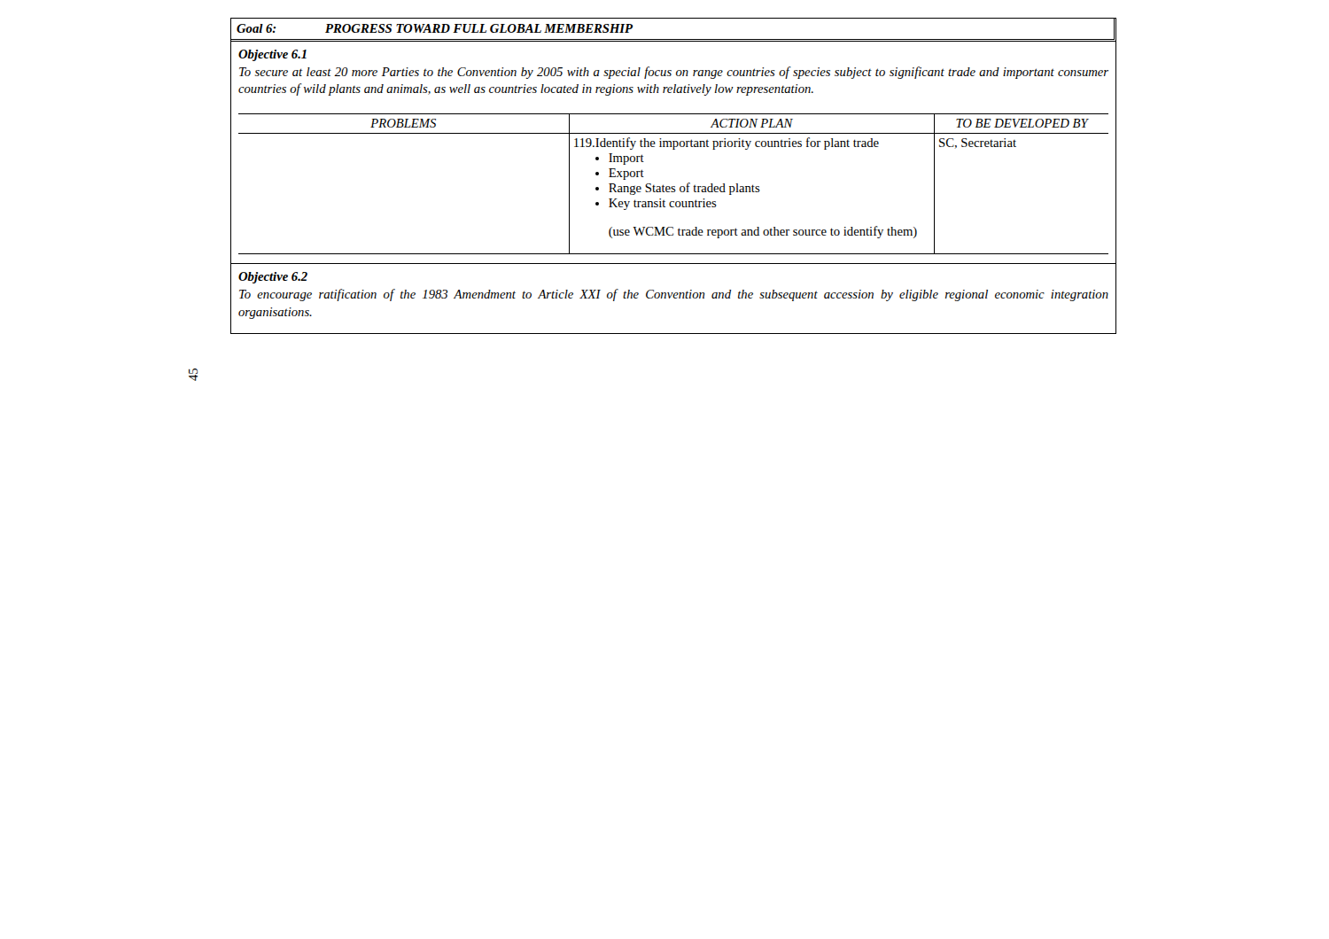45
Goal 6: PROGRESS TOWARD FULL GLOBAL MEMBERSHIP
Objective 6.1
To secure at least 20 more Parties to the Convention by 2005 with a special focus on range countries of species subject to significant trade and important consumer countries of wild plants and animals, as well as countries located in regions with relatively low representation.
| PROBLEMS | ACTION PLAN | TO BE DEVELOPED BY |
| --- | --- | --- |
| | 119.Identify the important priority countries for plant trade Import Export Range States of traded plants Key transit countries (use WCMC trade report and other source to identify them) | SC, Secretariat |
Objective 6.2
To encourage ratification of the 1983 Amendment to Article XXI of the Convention and the subsequent accession by eligible regional economic integration organisations.